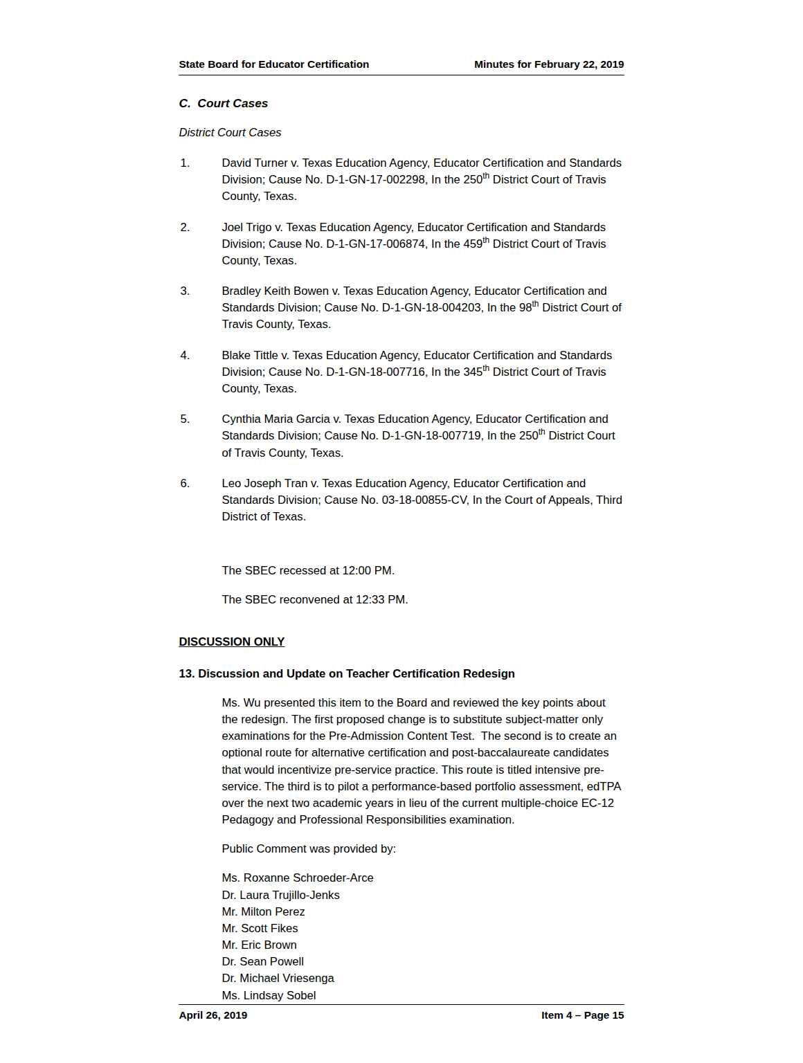State Board for Educator Certification
Minutes for February 22, 2019
C. Court Cases
District Court Cases
1.
David Turner v. Texas Education Agency, Educator Certification and Standards Division; Cause No. D-1-GN-17-002298, In the 250th District Court of Travis County, Texas.
2.
Joel Trigo v. Texas Education Agency, Educator Certification and Standards Division; Cause No. D-1-GN-17-006874, In the 459th District Court of Travis County, Texas.
3.
Bradley Keith Bowen v. Texas Education Agency, Educator Certification and Standards Division; Cause No. D-1-GN-18-004203, In the 98th District Court of Travis County, Texas.
4.
Blake Tittle v. Texas Education Agency, Educator Certification and Standards Division; Cause No. D-1-GN-18-007716, In the 345th District Court of Travis County, Texas.
5.
Cynthia Maria Garcia v. Texas Education Agency, Educator Certification and Standards Division; Cause No. D-1-GN-18-007719, In the 250th District Court of Travis County, Texas.
6.
Leo Joseph Tran v. Texas Education Agency, Educator Certification and Standards Division; Cause No. 03-18-00855-CV, In the Court of Appeals, Third District of Texas.
The SBEC recessed at 12:00 PM.
The SBEC reconvened at 12:33 PM.
DISCUSSION ONLY
13. Discussion and Update on Teacher Certification Redesign
Ms. Wu presented this item to the Board and reviewed the key points about the redesign. The first proposed change is to substitute subject-matter only examinations for the Pre-Admission Content Test. The second is to create an optional route for alternative certification and post-baccalaureate candidates that would incentivize pre-service practice. This route is titled intensive pre-service. The third is to pilot a performance-based portfolio assessment, edTPA over the next two academic years in lieu of the current multiple-choice EC-12 Pedagogy and Professional Responsibilities examination.
Public Comment was provided by:
Ms. Roxanne Schroeder-Arce
Dr. Laura Trujillo-Jenks
Mr. Milton Perez
Mr. Scott Fikes
Mr. Eric Brown
Dr. Sean Powell
Dr. Michael Vriesenga
Ms. Lindsay Sobel
April 26, 2019
Item 4 – Page 15